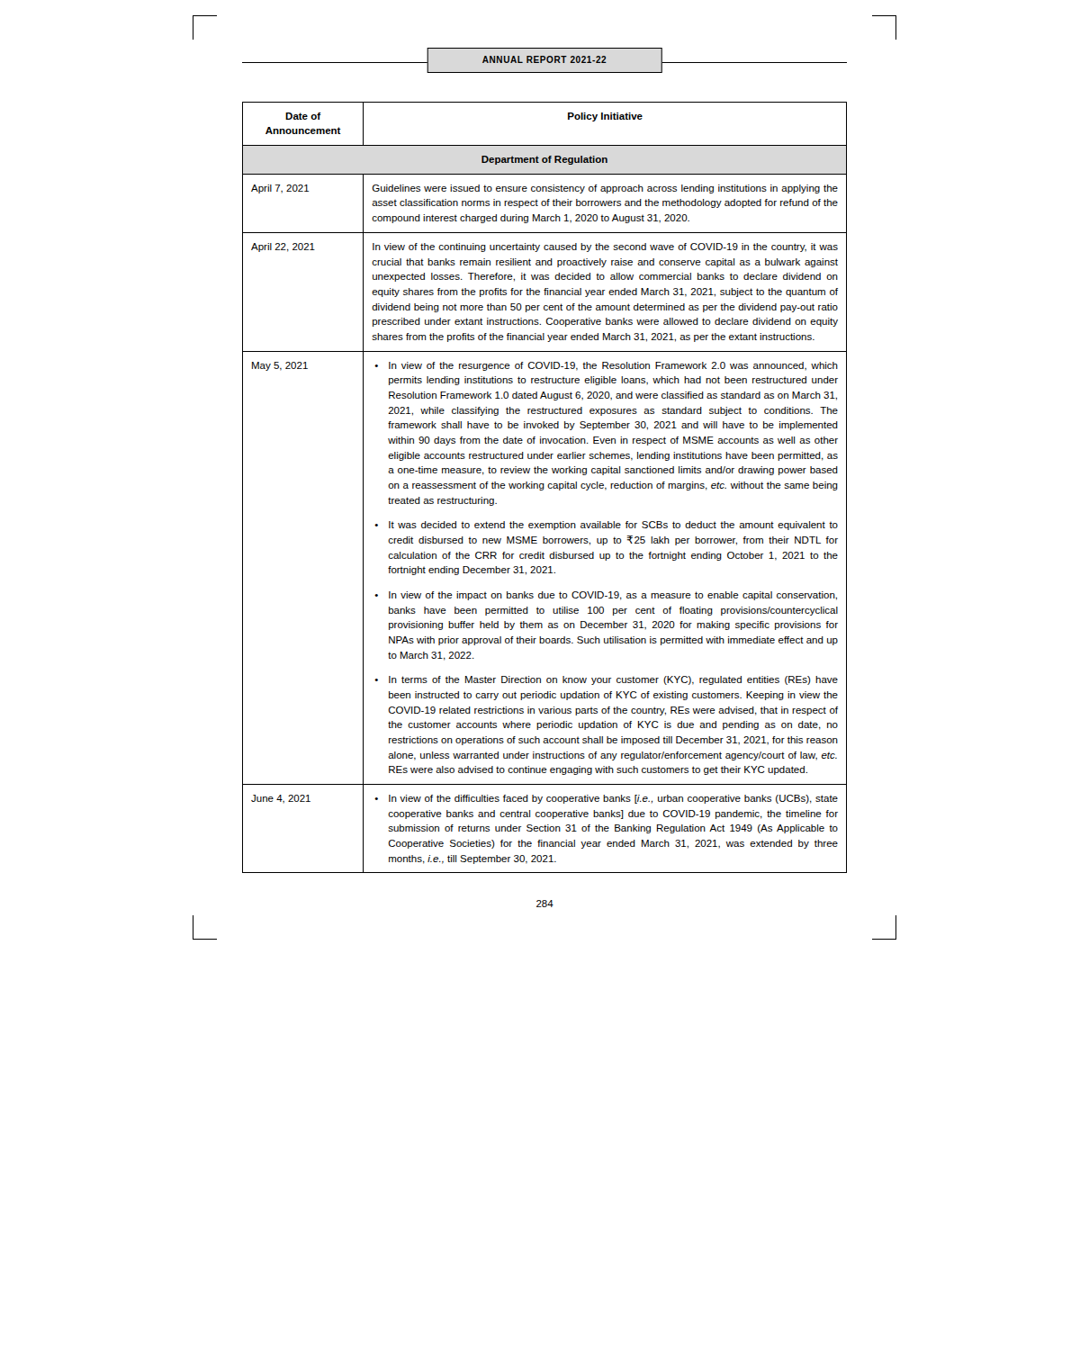ANNUAL REPORT 2021-22
| Date of Announcement | Policy Initiative |
| --- | --- |
| Department of Regulation |
| April 7, 2021 | Guidelines were issued to ensure consistency of approach across lending institutions in applying the asset classification norms in respect of their borrowers and the methodology adopted for refund of the compound interest charged during March 1, 2020 to August 31, 2020. |
| April 22, 2021 | In view of the continuing uncertainty caused by the second wave of COVID-19 in the country, it was crucial that banks remain resilient and proactively raise and conserve capital as a bulwark against unexpected losses. Therefore, it was decided to allow commercial banks to declare dividend on equity shares from the profits for the financial year ended March 31, 2021, subject to the quantum of dividend being not more than 50 per cent of the amount determined as per the dividend pay-out ratio prescribed under extant instructions. Cooperative banks were allowed to declare dividend on equity shares from the profits of the financial year ended March 31, 2021, as per the extant instructions. |
| May 5, 2021 | In view of the resurgence of COVID-19, the Resolution Framework 2.0 was announced, which permits lending institutions to restructure eligible loans, which had not been restructured under Resolution Framework 1.0 dated August 6, 2020, and were classified as standard as on March 31, 2021, while classifying the restructured exposures as standard subject to conditions. The framework shall have to be invoked by September 30, 2021 and will have to be implemented within 90 days from the date of invocation. Even in respect of MSME accounts as well as other eligible accounts restructured under earlier schemes, lending institutions have been permitted, as a one-time measure, to review the working capital sanctioned limits and/or drawing power based on a reassessment of the working capital cycle, reduction of margins, etc. without the same being treated as restructuring. It was decided to extend the exemption available for SCBs to deduct the amount equivalent to credit disbursed to new MSME borrowers, up to ₹ 25 lakh per borrower, from their NDTL for calculation of the CRR for credit disbursed up to the fortnight ending October 1, 2021 to the fortnight ending December 31, 2021. In view of the impact on banks due to COVID-19, as a measure to enable capital conservation, banks have been permitted to utilise 100 per cent of floating provisions/countercyclical provisioning buffer held by them as on December 31, 2020 for making specific provisions for NPAs with prior approval of their boards. Such utilisation is permitted with immediate effect and up to March 31, 2022. In terms of the Master Direction on know your customer (KYC), regulated entities (REs) have been instructed to carry out periodic updation of KYC of existing customers. Keeping in view the COVID-19 related restrictions in various parts of the country, REs were advised, that in respect of the customer accounts where periodic updation of KYC is due and pending as on date, no restrictions on operations of such account shall be imposed till December 31, 2021, for this reason alone, unless warranted under instructions of any regulator/enforcement agency/court of law, etc. REs were also advised to continue engaging with such customers to get their KYC updated. |
| June 4, 2021 | In view of the difficulties faced by cooperative banks [ i.e., urban cooperative banks (UCBs), state cooperative banks and central cooperative banks] due to COVID-19 pandemic, the timeline for submission of returns under Section 31 of the Banking Regulation Act 1949 (As Applicable to Cooperative Societies) for the financial year ended March 31, 2021, was extended by three months, i.e., till September 30, 2021. |
284